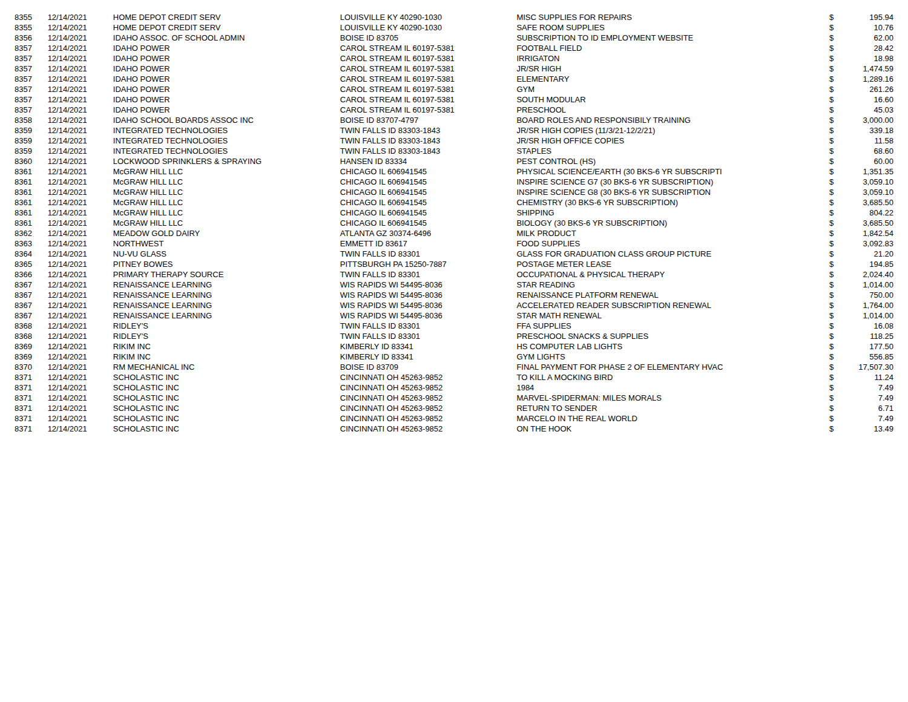| 8355 | 12/14/2021 | HOME DEPOT CREDIT SERV | LOUISVILLE KY 40290-1030 | MISC SUPPLIES FOR REPAIRS | $ | 195.94 |
| 8355 | 12/14/2021 | HOME DEPOT CREDIT SERV | LOUISVILLE KY 40290-1030 | SAFE ROOM SUPPLIES | $ | 10.76 |
| 8356 | 12/14/2021 | IDAHO ASSOC. OF SCHOOL ADMIN | BOISE ID 83705 | SUBSCRIPTION TO ID EMPLOYMENT WEBSITE | $ | 62.00 |
| 8357 | 12/14/2021 | IDAHO POWER | CAROL STREAM IL 60197-5381 | FOOTBALL FIELD | $ | 28.42 |
| 8357 | 12/14/2021 | IDAHO POWER | CAROL STREAM IL 60197-5381 | IRRIGATON | $ | 18.98 |
| 8357 | 12/14/2021 | IDAHO POWER | CAROL STREAM IL 60197-5381 | JR/SR HIGH | $ | 1,474.59 |
| 8357 | 12/14/2021 | IDAHO POWER | CAROL STREAM IL 60197-5381 | ELEMENTARY | $ | 1,289.16 |
| 8357 | 12/14/2021 | IDAHO POWER | CAROL STREAM IL 60197-5381 | GYM | $ | 261.26 |
| 8357 | 12/14/2021 | IDAHO POWER | CAROL STREAM IL 60197-5381 | SOUTH MODULAR | $ | 16.60 |
| 8357 | 12/14/2021 | IDAHO POWER | CAROL STREAM IL 60197-5381 | PRESCHOOL | $ | 45.03 |
| 8358 | 12/14/2021 | IDAHO SCHOOL BOARDS ASSOC INC | BOISE ID 83707-4797 | BOARD ROLES AND RESPONSIBILY TRAINING | $ | 3,000.00 |
| 8359 | 12/14/2021 | INTEGRATED TECHNOLOGIES | TWIN FALLS ID 83303-1843 | JR/SR HIGH COPIES (11/3/21-12/2/21) | $ | 339.18 |
| 8359 | 12/14/2021 | INTEGRATED TECHNOLOGIES | TWIN FALLS ID 83303-1843 | JR/SR HIGH OFFICE COPIES | $ | 11.58 |
| 8359 | 12/14/2021 | INTEGRATED TECHNOLOGIES | TWIN FALLS ID 83303-1843 | STAPLES | $ | 68.60 |
| 8360 | 12/14/2021 | LOCKWOOD SPRINKLERS & SPRAYING | HANSEN ID 83334 | PEST CONTROL (HS) | $ | 60.00 |
| 8361 | 12/14/2021 | McGRAW HILL LLC | CHICAGO IL 606941545 | PHYSICAL SCIENCE/EARTH (30 BKS-6 YR SUBSCRIPTI | $ | 1,351.35 |
| 8361 | 12/14/2021 | McGRAW HILL LLC | CHICAGO IL 606941545 | INSPIRE SCIENCE G7 (30 BKS-6 YR SUBSCRIPTION) | $ | 3,059.10 |
| 8361 | 12/14/2021 | McGRAW HILL LLC | CHICAGO IL 606941545 | INSPIRE SCIENCE G8 (30 BKS-6 YR SUBSCRIPTION | $ | 3,059.10 |
| 8361 | 12/14/2021 | McGRAW HILL LLC | CHICAGO IL 606941545 | CHEMISTRY (30 BKS-6 YR SUBSCRIPTION) | $ | 3,685.50 |
| 8361 | 12/14/2021 | McGRAW HILL LLC | CHICAGO IL 606941545 | SHIPPING | $ | 804.22 |
| 8361 | 12/14/2021 | McGRAW HILL LLC | CHICAGO IL 606941545 | BIOLOGY (30 BKS-6 YR SUBSCRIPTION) | $ | 3,685.50 |
| 8362 | 12/14/2021 | MEADOW GOLD DAIRY | ATLANTA GZ 30374-6496 | MILK PRODUCT | $ | 1,842.54 |
| 8363 | 12/14/2021 | NORTHWEST | EMMETT ID 83617 | FOOD SUPPLIES | $ | 3,092.83 |
| 8364 | 12/14/2021 | NU-VU GLASS | TWIN FALLS ID 83301 | GLASS FOR GRADUATION CLASS GROUP PICTURE | $ | 21.20 |
| 8365 | 12/14/2021 | PITNEY BOWES | PITTSBURGH PA 15250-7887 | POSTAGE METER LEASE | $ | 194.85 |
| 8366 | 12/14/2021 | PRIMARY THERAPY SOURCE | TWIN FALLS ID 83301 | OCCUPATIONAL & PHYSICAL THERAPY | $ | 2,024.40 |
| 8367 | 12/14/2021 | RENAISSANCE LEARNING | WIS RAPIDS WI 54495-8036 | STAR READING | $ | 1,014.00 |
| 8367 | 12/14/2021 | RENAISSANCE LEARNING | WIS RAPIDS WI 54495-8036 | RENAISSANCE PLATFORM RENEWAL | $ | 750.00 |
| 8367 | 12/14/2021 | RENAISSANCE LEARNING | WIS RAPIDS WI 54495-8036 | ACCELERATED READER SUBSCRIPTION RENEWAL | $ | 1,764.00 |
| 8367 | 12/14/2021 | RENAISSANCE LEARNING | WIS RAPIDS WI 54495-8036 | STAR MATH RENEWAL | $ | 1,014.00 |
| 8368 | 12/14/2021 | RIDLEY'S | TWIN FALLS ID 83301 | FFA SUPPLIES | $ | 16.08 |
| 8368 | 12/14/2021 | RIDLEY'S | TWIN FALLS ID 83301 | PRESCHOOL SNACKS & SUPPLIES | $ | 118.25 |
| 8369 | 12/14/2021 | RIKIM INC | KIMBERLY ID 83341 | HS COMPUTER LAB LIGHTS | $ | 177.50 |
| 8369 | 12/14/2021 | RIKIM INC | KIMBERLY ID 83341 | GYM LIGHTS | $ | 556.85 |
| 8370 | 12/14/2021 | RM MECHANICAL INC | BOISE ID 83709 | FINAL PAYMENT FOR PHASE 2 OF ELEMENTARY HVAC | $ | 17,507.30 |
| 8371 | 12/14/2021 | SCHOLASTIC INC | CINCINNATI OH 45263-9852 | TO KILL A MOCKING BIRD | $ | 11.24 |
| 8371 | 12/14/2021 | SCHOLASTIC INC | CINCINNATI OH 45263-9852 | 1984 | $ | 7.49 |
| 8371 | 12/14/2021 | SCHOLASTIC INC | CINCINNATI OH 45263-9852 | MARVEL-SPIDERMAN: MILES MORALS | $ | 7.49 |
| 8371 | 12/14/2021 | SCHOLASTIC INC | CINCINNATI OH 45263-9852 | RETURN TO SENDER | $ | 6.71 |
| 8371 | 12/14/2021 | SCHOLASTIC INC | CINCINNATI OH 45263-9852 | MARCELO IN THE REAL WORLD | $ | 7.49 |
| 8371 | 12/14/2021 | SCHOLASTIC INC | CINCINNATI OH 45263-9852 | ON THE HOOK | $ | 13.49 |